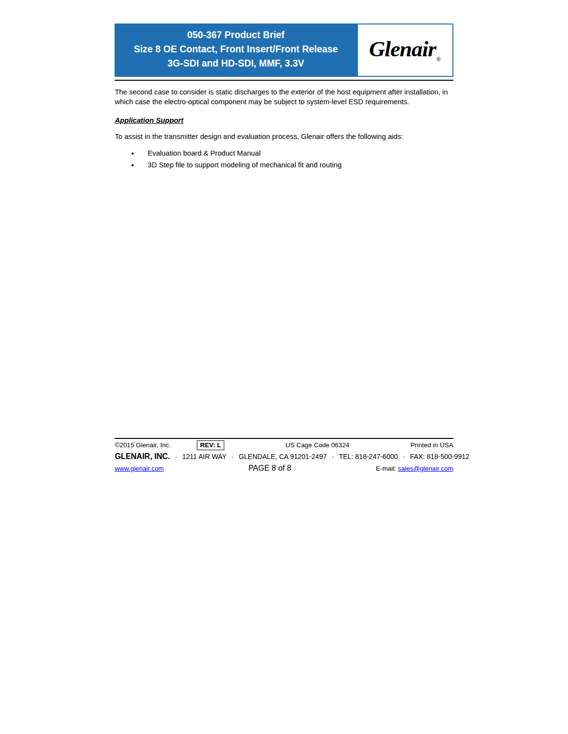050-367 Product Brief
Size 8 OE Contact, Front Insert/Front Release
3G-SDI and HD-SDI, MMF, 3.3V
Glenair®
The second case to consider is static discharges to the exterior of the host equipment after installation, in which case the electro-optical component may be subject to system-level ESD requirements.
Application Support
To assist in the transmitter design and evaluation process, Glenair offers the following aids:
Evaluation board & Product Manual
3D Step file to support modeling of mechanical fit and routing
©2015 Glenair, Inc.REV: L
US Cage Code 06324
Printed in USA
GLENAIR, INC.·1211 AIR WAY·GLENDALE, CA 91201-2497·TEL: 818-247-6000·FAX: 818-500-9912
www.glenair.com
PAGE 8 of 8
E-mail: sales@glenair.com